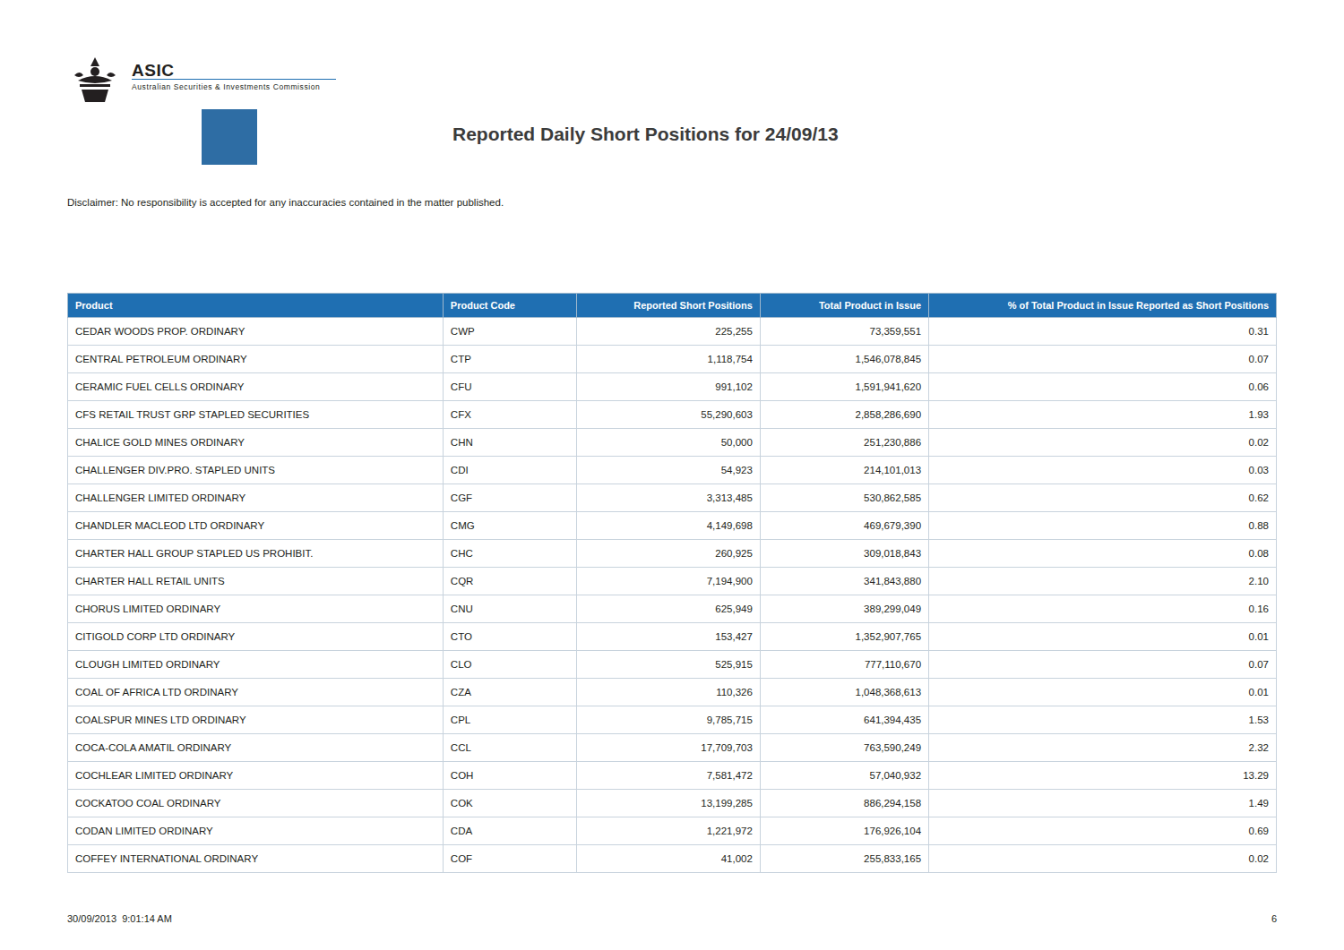ASIC
Australian Securities & Investments Commission
Reported Daily Short Positions for 24/09/13
Disclaimer: No responsibility is accepted for any inaccuracies contained in the matter published.
| Product | Product Code | Reported Short Positions | Total Product in Issue | % of Total Product in Issue Reported as Short Positions |
| --- | --- | --- | --- | --- |
| CEDAR WOODS PROP. ORDINARY | CWP | 225,255 | 73,359,551 | 0.31 |
| CENTRAL PETROLEUM ORDINARY | CTP | 1,118,754 | 1,546,078,845 | 0.07 |
| CERAMIC FUEL CELLS ORDINARY | CFU | 991,102 | 1,591,941,620 | 0.06 |
| CFS RETAIL TRUST GRP STAPLED SECURITIES | CFX | 55,290,603 | 2,858,286,690 | 1.93 |
| CHALICE GOLD MINES ORDINARY | CHN | 50,000 | 251,230,886 | 0.02 |
| CHALLENGER DIV.PRO. STAPLED UNITS | CDI | 54,923 | 214,101,013 | 0.03 |
| CHALLENGER LIMITED ORDINARY | CGF | 3,313,485 | 530,862,585 | 0.62 |
| CHANDLER MACLEOD LTD ORDINARY | CMG | 4,149,698 | 469,679,390 | 0.88 |
| CHARTER HALL GROUP STAPLED US PROHIBIT. | CHC | 260,925 | 309,018,843 | 0.08 |
| CHARTER HALL RETAIL UNITS | CQR | 7,194,900 | 341,843,880 | 2.10 |
| CHORUS LIMITED ORDINARY | CNU | 625,949 | 389,299,049 | 0.16 |
| CITIGOLD CORP LTD ORDINARY | CTO | 153,427 | 1,352,907,765 | 0.01 |
| CLOUGH LIMITED ORDINARY | CLO | 525,915 | 777,110,670 | 0.07 |
| COAL OF AFRICA LTD ORDINARY | CZA | 110,326 | 1,048,368,613 | 0.01 |
| COALSPUR MINES LTD ORDINARY | CPL | 9,785,715 | 641,394,435 | 1.53 |
| COCA-COLA AMATIL ORDINARY | CCL | 17,709,703 | 763,590,249 | 2.32 |
| COCHLEAR LIMITED ORDINARY | COH | 7,581,472 | 57,040,932 | 13.29 |
| COCKATOO COAL ORDINARY | COK | 13,199,285 | 886,294,158 | 1.49 |
| CODAN LIMITED ORDINARY | CDA | 1,221,972 | 176,926,104 | 0.69 |
| COFFEY INTERNATIONAL ORDINARY | COF | 41,002 | 255,833,165 | 0.02 |
30/09/2013 9:01:14 AM
6